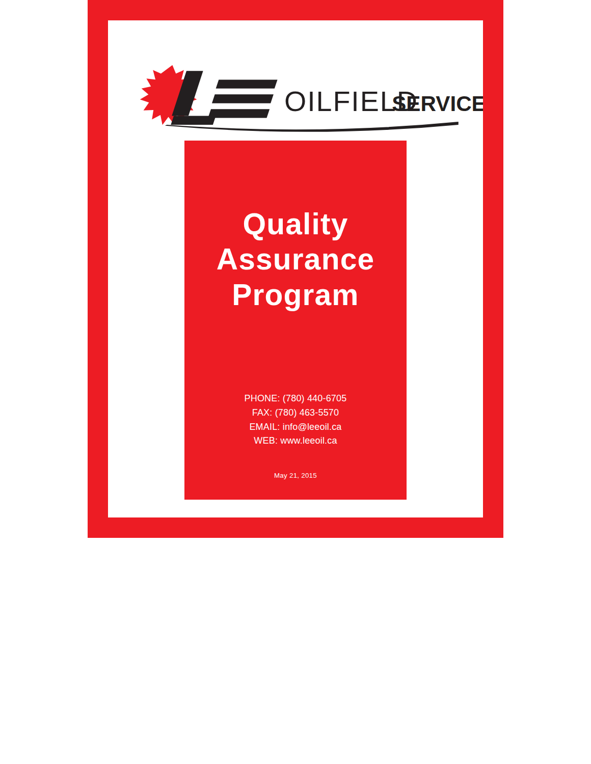OILFIELD SERVICE LTD.
Quality
Assurance
Program
PHONE: (780) 440-6705
FAX: (780) 463-5570
EMAIL: info@leeoil.ca
WEB: www.leeoil.ca
May 21, 2015